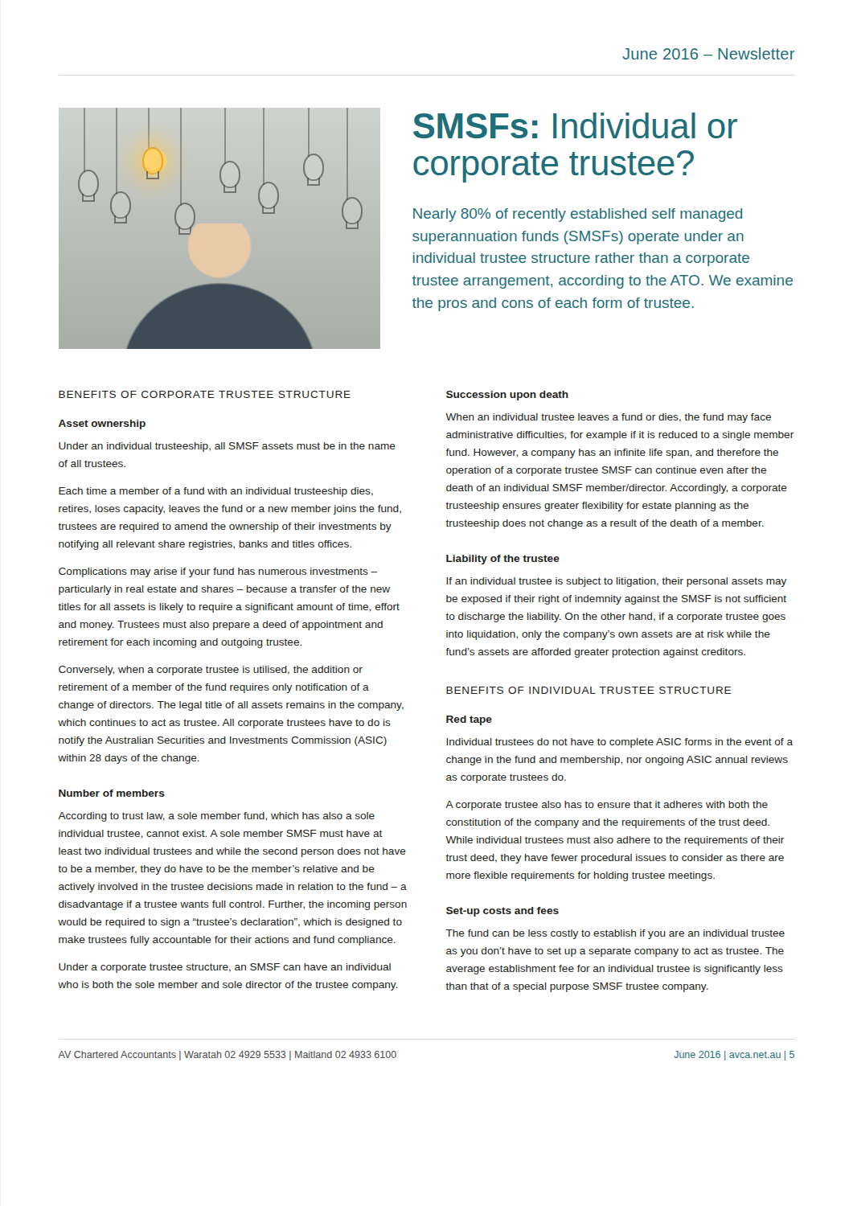June 2016 – Newsletter
SMSFs: Individual or corporate trustee?
Nearly 80% of recently established self managed superannuation funds (SMSFs) operate under an individual trustee structure rather than a corporate trustee arrangement, according to the ATO. We examine the pros and cons of each form of trustee.
Benefits of corporate trustee structure
Asset ownership
Under an individual trusteeship, all SMSF assets must be in the name of all trustees.
Each time a member of a fund with an individual trusteeship dies, retires, loses capacity, leaves the fund or a new member joins the fund, trustees are required to amend the ownership of their investments by notifying all relevant share registries, banks and titles offices.
Complications may arise if your fund has numerous investments – particularly in real estate and shares – because a transfer of the new titles for all assets is likely to require a significant amount of time, effort and money. Trustees must also prepare a deed of appointment and retirement for each incoming and outgoing trustee.
Conversely, when a corporate trustee is utilised, the addition or retirement of a member of the fund requires only notification of a change of directors. The legal title of all assets remains in the company, which continues to act as trustee. All corporate trustees have to do is notify the Australian Securities and Investments Commission (ASIC) within 28 days of the change.
Number of members
According to trust law, a sole member fund, which has also a sole individual trustee, cannot exist. A sole member SMSF must have at least two individual trustees and while the second person does not have to be a member, they do have to be the member’s relative and be actively involved in the trustee decisions made in relation to the fund – a disadvantage if a trustee wants full control. Further, the incoming person would be required to sign a “trustee’s declaration”, which is designed to make trustees fully accountable for their actions and fund compliance.
Under a corporate trustee structure, an SMSF can have an individual who is both the sole member and sole director of the trustee company.
Succession upon death
When an individual trustee leaves a fund or dies, the fund may face administrative difficulties, for example if it is reduced to a single member fund. However, a company has an infinite life span, and therefore the operation of a corporate trustee SMSF can continue even after the death of an individual SMSF member/director. Accordingly, a corporate trusteeship ensures greater flexibility for estate planning as the trusteeship does not change as a result of the death of a member.
Liability of the trustee
If an individual trustee is subject to litigation, their personal assets may be exposed if their right of indemnity against the SMSF is not sufficient to discharge the liability. On the other hand, if a corporate trustee goes into liquidation, only the company’s own assets are at risk while the fund’s assets are afforded greater protection against creditors.
Benefits of individual trustee structure
Red tape
Individual trustees do not have to complete ASIC forms in the event of a change in the fund and membership, nor ongoing ASIC annual reviews as corporate trustees do.
A corporate trustee also has to ensure that it adheres with both the constitution of the company and the requirements of the trust deed. While individual trustees must also adhere to the requirements of their trust deed, they have fewer procedural issues to consider as there are more flexible requirements for holding trustee meetings.
Set-up costs and fees
The fund can be less costly to establish if you are an individual trustee as you don’t have to set up a separate company to act as trustee. The average establishment fee for an individual trustee is significantly less than that of a special purpose SMSF trustee company.
AV Chartered Accountants | Waratah 02 4929 5533 | Maitland 02 4933 6100
June 2016 | avca.net.au | 5